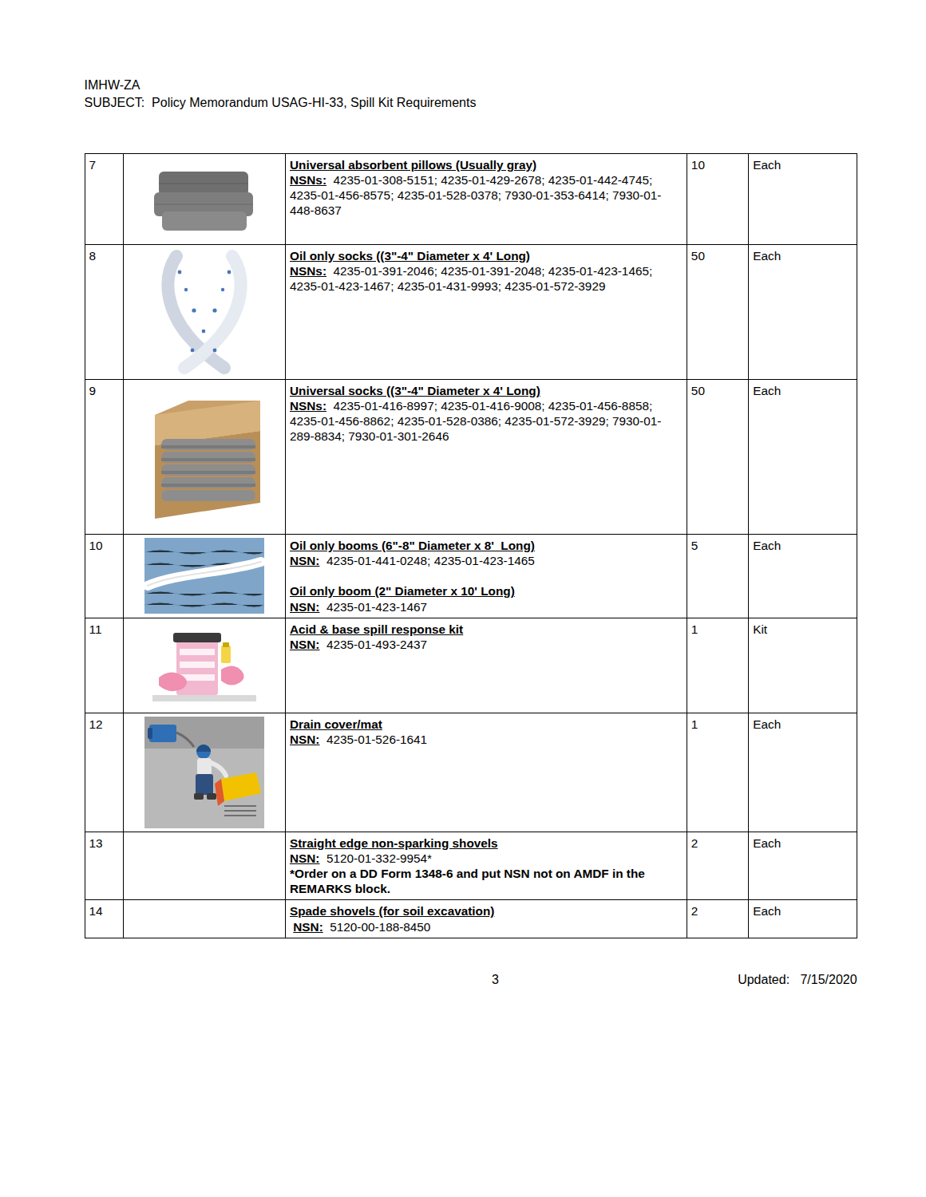IMHW-ZA
SUBJECT: Policy Memorandum USAG-HI-33, Spill Kit Requirements
| 7 | | Universal absorbent pillows (Usually gray) NSNs: 4235-01-308-5151; 4235-01-429-2678; 4235-01-442-4745; 4235-01-456-8575; 4235-01-528-0378; 7930-01-353-6414; 7930-01-448-8637 | 10 | Each |
| 8 | | Oil only socks ((3"-4" Diameter x 4' Long) NSNs: 4235-01-391-2046; 4235-01-391-2048; 4235-01-423-1465; 4235-01-423-1467; 4235-01-431-9993; 4235-01-572-3929 | 50 | Each |
| 9 | | Universal socks ((3"-4" Diameter x 4' Long) NSNs: 4235-01-416-8997; 4235-01-416-9008; 4235-01-456-8858; 4235-01-456-8862; 4235-01-528-0386; 4235-01-572-3929; 7930-01-289-8834; 7930-01-301-2646 | 50 | Each |
| 10 | | Oil only booms (6"-8" Diameter x 8' Long) NSN: 4235-01-441-0248; 4235-01-423-1465 Oil only boom (2" Diameter x 10' Long) NSN: 4235-01-423-1467 | 5 | Each |
| 11 | | Acid & base spill response kit NSN: 4235-01-493-2437 | 1 | Kit |
| 12 | | Drain cover/mat NSN: 4235-01-526-1641 | 1 | Each |
| 13 | | Straight edge non-sparking shovels NSN: 5120-01-332-9954* *Order on a DD Form 1348-6 and put NSN not on AMDF in the REMARKS block. | 2 | Each |
| 14 | | Spade shovels (for soil excavation) NSN: 5120-00-188-8450 | 2 | Each |
3 Updated: 7/15/2020